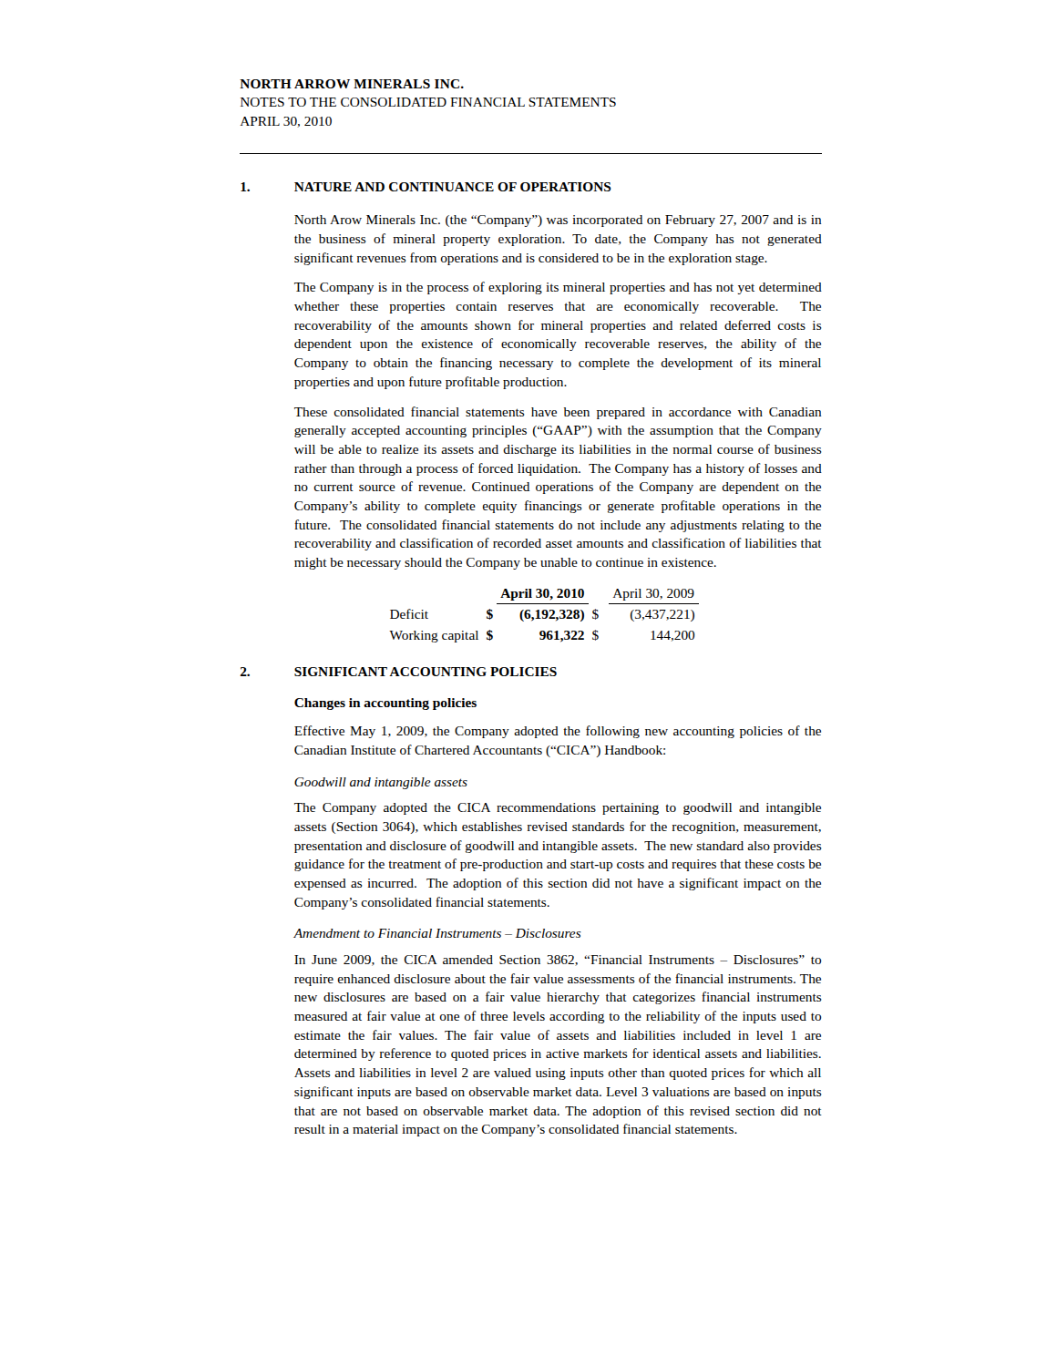NORTH ARROW MINERALS INC.
NOTES TO THE CONSOLIDATED FINANCIAL STATEMENTS
APRIL 30, 2010
1.
NATURE AND CONTINUANCE OF OPERATIONS
North Arow Minerals Inc. (the “Company”) was incorporated on February 27, 2007 and is in the business of mineral property exploration. To date, the Company has not generated significant revenues from operations and is considered to be in the exploration stage.
The Company is in the process of exploring its mineral properties and has not yet determined whether these properties contain reserves that are economically recoverable. The recoverability of the amounts shown for mineral properties and related deferred costs is dependent upon the existence of economically recoverable reserves, the ability of the Company to obtain the financing necessary to complete the development of its mineral properties and upon future profitable production.
These consolidated financial statements have been prepared in accordance with Canadian generally accepted accounting principles (“GAAP”) with the assumption that the Company will be able to realize its assets and discharge its liabilities in the normal course of business rather than through a process of forced liquidation. The Company has a history of losses and no current source of revenue. Continued operations of the Company are dependent on the Company’s ability to complete equity financings or generate profitable operations in the future. The consolidated financial statements do not include any adjustments relating to the recoverability and classification of recorded asset amounts and classification of liabilities that might be necessary should the Company be unable to continue in existence.
| | | April 30, 2010 | | April 30, 2009 |
| Deficit | $ | (6,192,328) | $ | (3,437,221) |
| Working capital | $ | 961,322 | $ | 144,200 |
2.
SIGNIFICANT ACCOUNTING POLICIES
Changes in accounting policies
Effective May 1, 2009, the Company adopted the following new accounting policies of the Canadian Institute of Chartered Accountants (“CICA”) Handbook:
Goodwill and intangible assets
The Company adopted the CICA recommendations pertaining to goodwill and intangible assets (Section 3064), which establishes revised standards for the recognition, measurement, presentation and disclosure of goodwill and intangible assets. The new standard also provides guidance for the treatment of pre-production and start-up costs and requires that these costs be expensed as incurred. The adoption of this section did not have a significant impact on the Company’s consolidated financial statements.
Amendment to Financial Instruments – Disclosures
In June 2009, the CICA amended Section 3862, “Financial Instruments – Disclosures” to require enhanced disclosure about the fair value assessments of the financial instruments. The new disclosures are based on a fair value hierarchy that categorizes financial instruments measured at fair value at one of three levels according to the reliability of the inputs used to estimate the fair values. The fair value of assets and liabilities included in level 1 are determined by reference to quoted prices in active markets for identical assets and liabilities. Assets and liabilities in level 2 are valued using inputs other than quoted prices for which all significant inputs are based on observable market data. Level 3 valuations are based on inputs that are not based on observable market data. The adoption of this revised section did not result in a material impact on the Company’s consolidated financial statements.